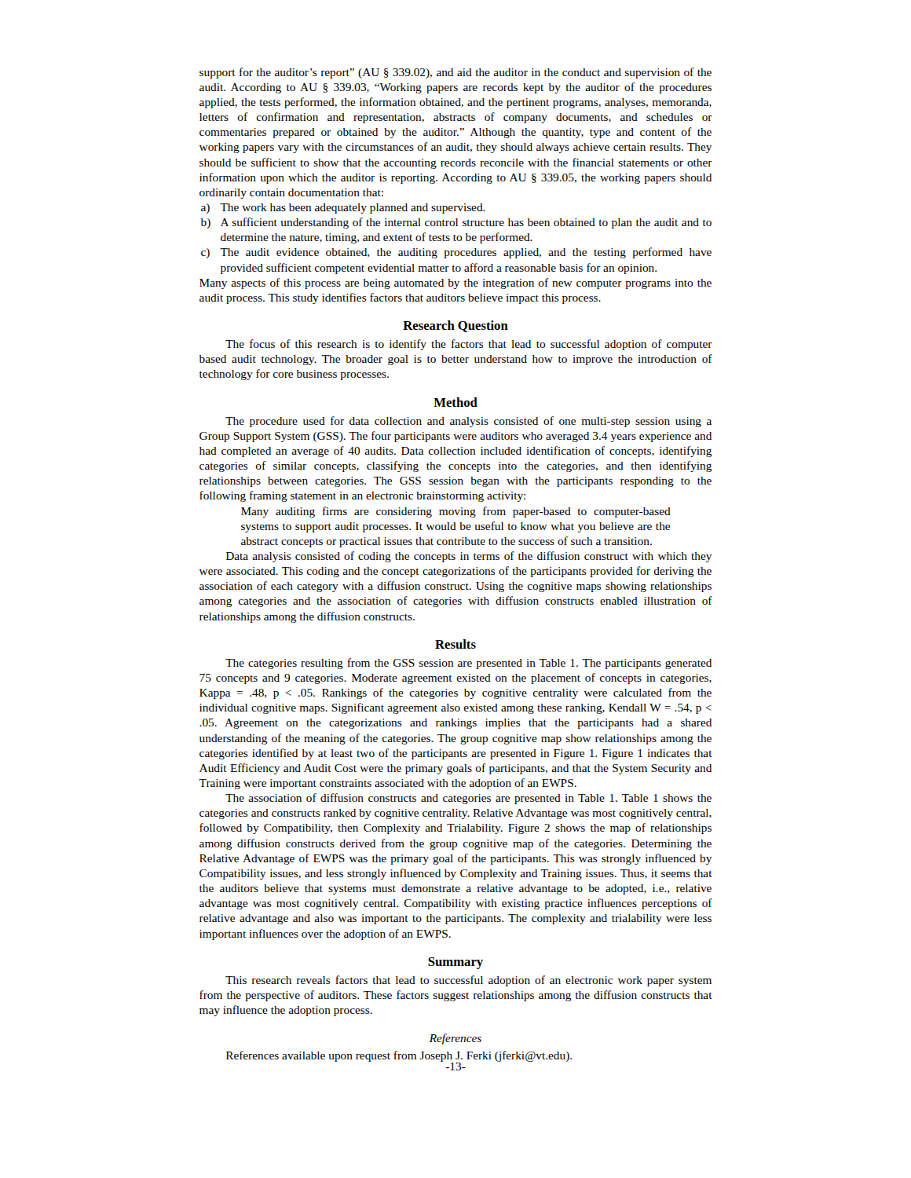support for the auditor’s report” (AU § 339.02), and aid the auditor in the conduct and supervision of the audit. According to AU § 339.03, “Working papers are records kept by the auditor of the procedures applied, the tests performed, the information obtained, and the pertinent programs, analyses, memoranda, letters of confirmation and representation, abstracts of company documents, and schedules or commentaries prepared or obtained by the auditor.” Although the quantity, type and content of the working papers vary with the circumstances of an audit, they should always achieve certain results. They should be sufficient to show that the accounting records reconcile with the financial statements or other information upon which the auditor is reporting. According to AU § 339.05, the working papers should ordinarily contain documentation that:
a)
The work has been adequately planned and supervised.
b)
A sufficient understanding of the internal control structure has been obtained to plan the audit and to determine the nature, timing, and extent of tests to be performed.
c)
The audit evidence obtained, the auditing procedures applied, and the testing performed have provided sufficient competent evidential matter to afford a reasonable basis for an opinion.
Many aspects of this process are being automated by the integration of new computer programs into the audit process. This study identifies factors that auditors believe impact this process.
Research Question
The focus of this research is to identify the factors that lead to successful adoption of computer based audit technology. The broader goal is to better understand how to improve the introduction of technology for core business processes.
Method
The procedure used for data collection and analysis consisted of one multi-step session using a Group Support System (GSS). The four participants were auditors who averaged 3.4 years experience and had completed an average of 40 audits. Data collection included identification of concepts, identifying categories of similar concepts, classifying the concepts into the categories, and then identifying relationships between categories. The GSS session began with the participants responding to the following framing statement in an electronic brainstorming activity:
Many auditing firms are considering moving from paper-based to computer-based systems to support audit processes. It would be useful to know what you believe are the abstract concepts or practical issues that contribute to the success of such a transition.
Data analysis consisted of coding the concepts in terms of the diffusion construct with which they were associated. This coding and the concept categorizations of the participants provided for deriving the association of each category with a diffusion construct. Using the cognitive maps showing relationships among categories and the association of categories with diffusion constructs enabled illustration of relationships among the diffusion constructs.
Results
The categories resulting from the GSS session are presented in Table 1. The participants generated 75 concepts and 9 categories. Moderate agreement existed on the placement of concepts in categories, Kappa = .48, p < .05. Rankings of the categories by cognitive centrality were calculated from the individual cognitive maps. Significant agreement also existed among these ranking, Kendall W = .54, p < .05. Agreement on the categorizations and rankings implies that the participants had a shared understanding of the meaning of the categories. The group cognitive map show relationships among the categories identified by at least two of the participants are presented in Figure 1. Figure 1 indicates that Audit Efficiency and Audit Cost were the primary goals of participants, and that the System Security and Training were important constraints associated with the adoption of an EWPS.
The association of diffusion constructs and categories are presented in Table 1. Table 1 shows the categories and constructs ranked by cognitive centrality. Relative Advantage was most cognitively central, followed by Compatibility, then Complexity and Trialability. Figure 2 shows the map of relationships among diffusion constructs derived from the group cognitive map of the categories. Determining the Relative Advantage of EWPS was the primary goal of the participants. This was strongly influenced by Compatibility issues, and less strongly influenced by Complexity and Training issues. Thus, it seems that the auditors believe that systems must demonstrate a relative advantage to be adopted, i.e., relative advantage was most cognitively central. Compatibility with existing practice influences perceptions of relative advantage and also was important to the participants. The complexity and trialability were less important influences over the adoption of an EWPS.
Summary
This research reveals factors that lead to successful adoption of an electronic work paper system from the perspective of auditors. These factors suggest relationships among the diffusion constructs that may influence the adoption process.
References
References available upon request from Joseph J. Ferki (jferki@vt.edu).
-13-